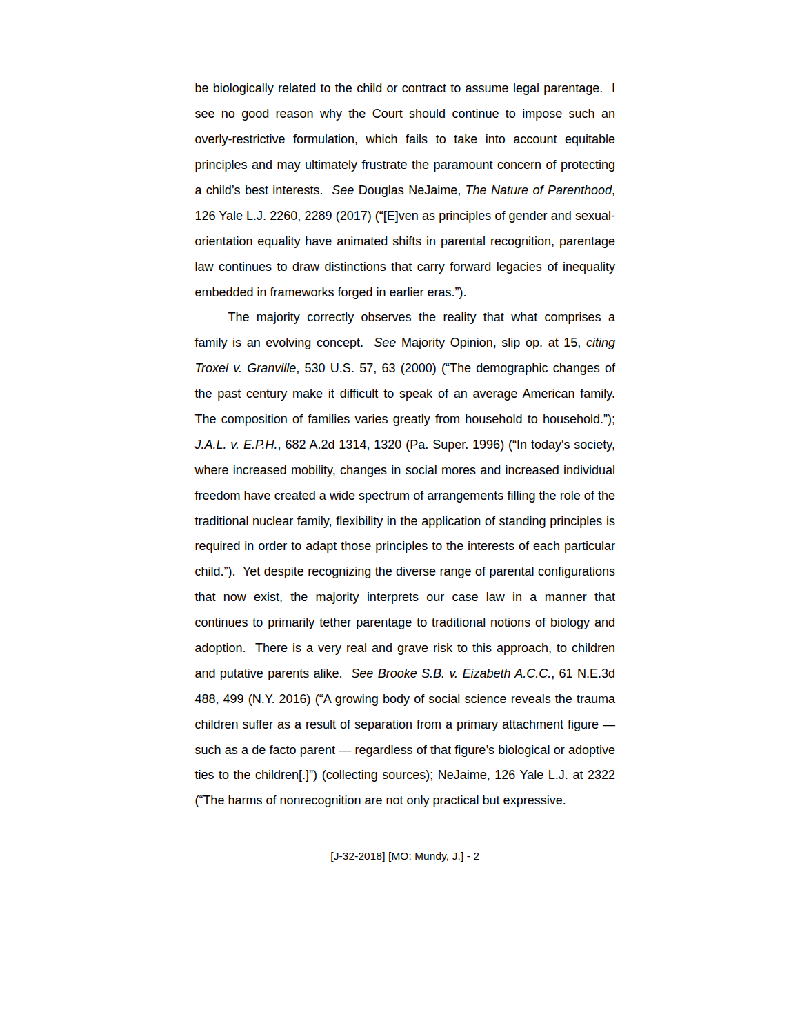be biologically related to the child or contract to assume legal parentage. I see no good reason why the Court should continue to impose such an overly-restrictive formulation, which fails to take into account equitable principles and may ultimately frustrate the paramount concern of protecting a child’s best interests. See Douglas NeJaime, The Nature of Parenthood, 126 Yale L.J. 2260, 2289 (2017) (“[E]ven as principles of gender and sexual-orientation equality have animated shifts in parental recognition, parentage law continues to draw distinctions that carry forward legacies of inequality embedded in frameworks forged in earlier eras.”).
The majority correctly observes the reality that what comprises a family is an evolving concept. See Majority Opinion, slip op. at 15, citing Troxel v. Granville, 530 U.S. 57, 63 (2000) (“The demographic changes of the past century make it difficult to speak of an average American family. The composition of families varies greatly from household to household.”); J.A.L. v. E.P.H., 682 A.2d 1314, 1320 (Pa. Super. 1996) (“In today's society, where increased mobility, changes in social mores and increased individual freedom have created a wide spectrum of arrangements filling the role of the traditional nuclear family, flexibility in the application of standing principles is required in order to adapt those principles to the interests of each particular child.”). Yet despite recognizing the diverse range of parental configurations that now exist, the majority interprets our case law in a manner that continues to primarily tether parentage to traditional notions of biology and adoption. There is a very real and grave risk to this approach, to children and putative parents alike. See Brooke S.B. v. Eizabeth A.C.C., 61 N.E.3d 488, 499 (N.Y. 2016) (“A growing body of social science reveals the trauma children suffer as a result of separation from a primary attachment figure — such as a de facto parent — regardless of that figure’s biological or adoptive ties to the children[.]”) (collecting sources); NeJaime, 126 Yale L.J. at 2322 (“The harms of nonrecognition are not only practical but expressive.
[J-32-2018] [MO: Mundy, J.] - 2